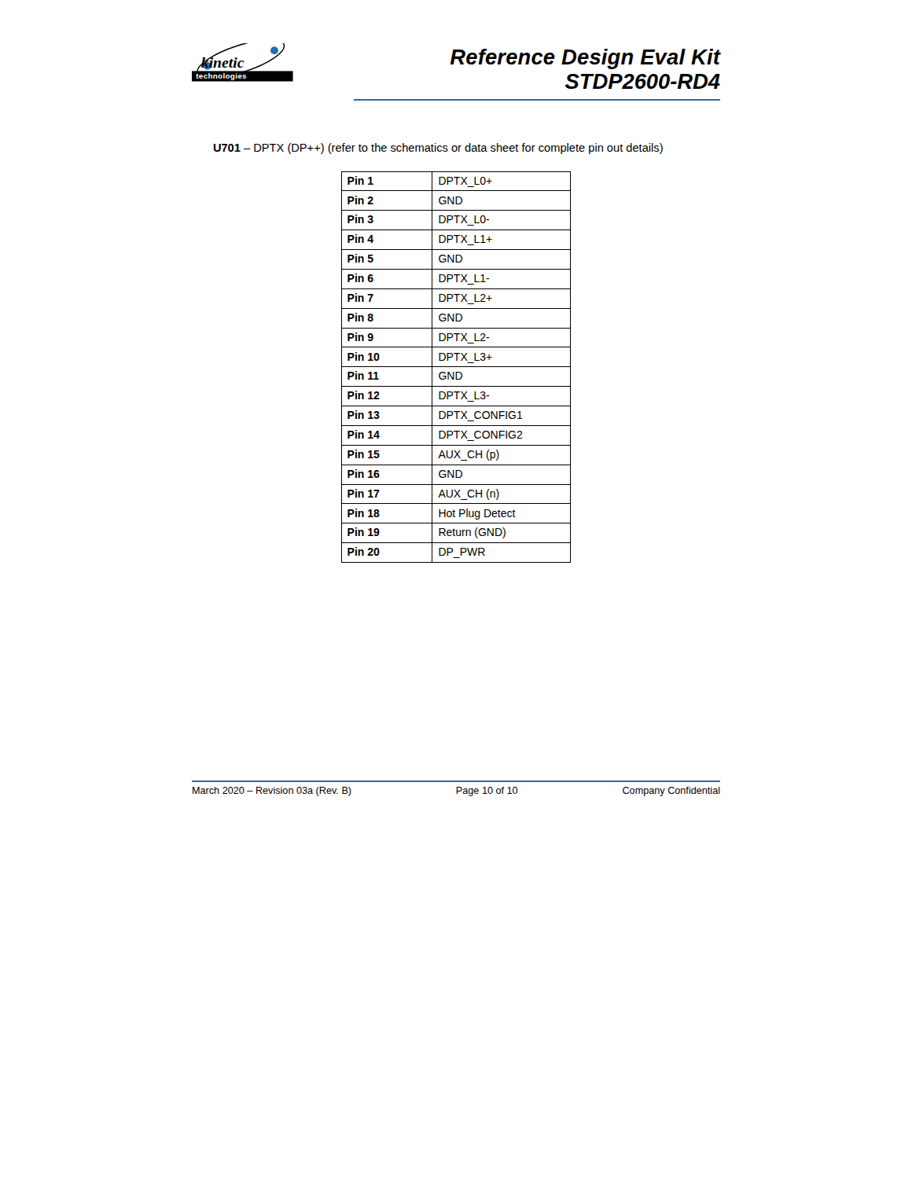kinetic technologies
Reference Design Eval Kit
STDP2600-RD4
U701 – DPTX (DP++) (refer to the schematics or data sheet for complete pin out details)
| Pin 1 | DPTX_L0+ |
| Pin 2 | GND |
| Pin 3 | DPTX_L0- |
| Pin 4 | DPTX_L1+ |
| Pin 5 | GND |
| Pin 6 | DPTX_L1- |
| Pin 7 | DPTX_L2+ |
| Pin 8 | GND |
| Pin 9 | DPTX_L2- |
| Pin 10 | DPTX_L3+ |
| Pin 11 | GND |
| Pin 12 | DPTX_L3- |
| Pin 13 | DPTX_CONFIG1 |
| Pin 14 | DPTX_CONFIG2 |
| Pin 15 | AUX_CH (p) |
| Pin 16 | GND |
| Pin 17 | AUX_CH (n) |
| Pin 18 | Hot Plug Detect |
| Pin 19 | Return (GND) |
| Pin 20 | DP_PWR |
March 2020 – Revision 03a (Rev. B)
Page 10 of 10
Company Confidential